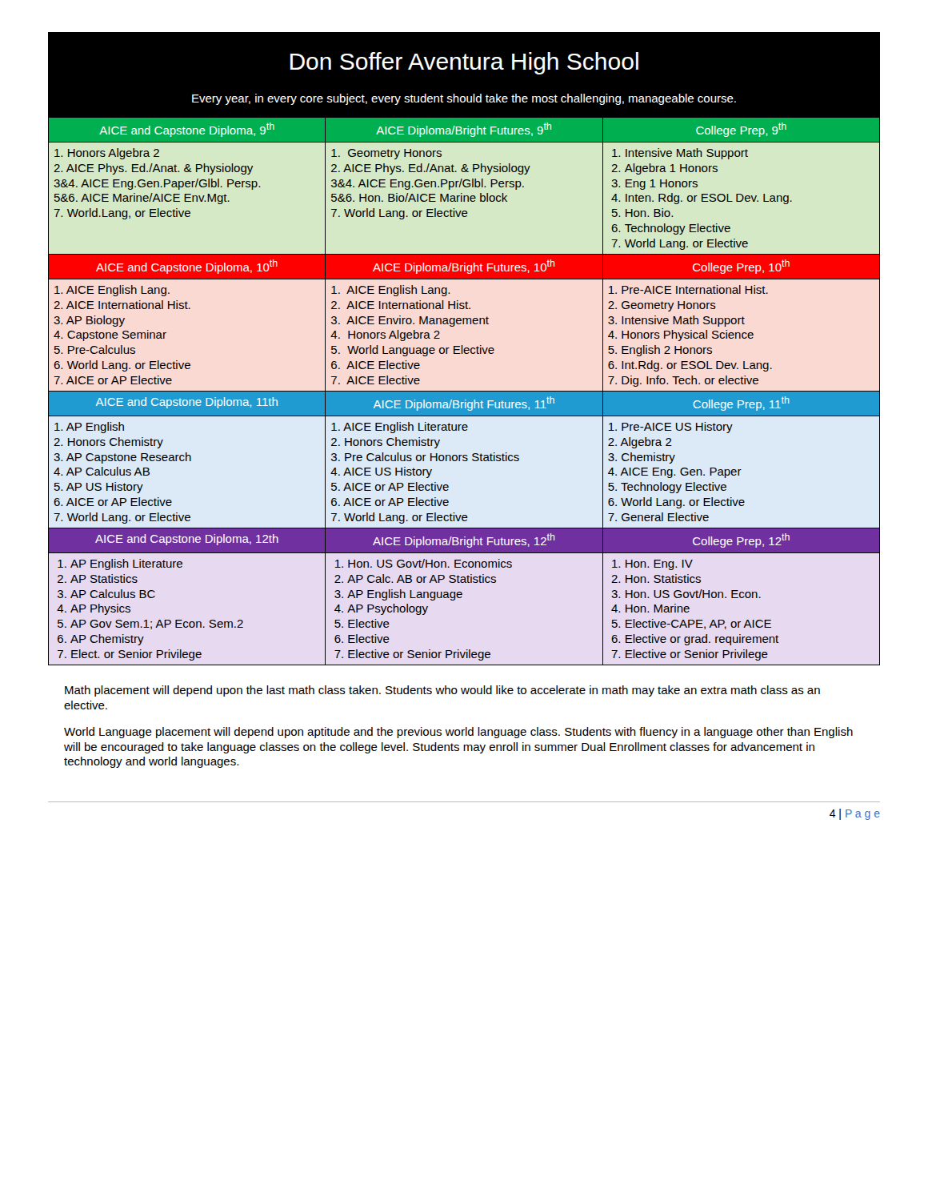Don Soffer Aventura High School
Every year, in every core subject, every student should take the most challenging, manageable course.
| AICE and Capstone Diploma, 9 th | AICE Diploma/Bright Futures, 9 th | College Prep, 9 th |
| --- | --- | --- |
| 1. Honors Algebra 2 2. AICE Phys. Ed./Anat. & Physiology 3&4. AICE Eng.Gen.Paper/Glbl. Persp. 5&6. AICE Marine/AICE Env.Mgt. 7. World.Lang, or Elective | 1. Geometry Honors 2. AICE Phys. Ed./Anat. & Physiology 3&4. AICE Eng.Gen.Ppr/Glbl. Persp. 5&6. Hon. Bio/AICE Marine block 7. World Lang. or Elective | Intensive Math Support Algebra 1 Honors Eng 1 Honors Inten. Rdg. or ESOL Dev. Lang. Hon. Bio. Technology Elective World Lang. or Elective |
| AICE and Capstone Diploma, 10 th | AICE Diploma/Bright Futures, 10 th | College Prep, 10 th |
| 1. AICE English Lang. 2. AICE International Hist. 3. AP Biology 4. Capstone Seminar 5. Pre-Calculus 6. World Lang. or Elective 7. AICE or AP Elective | 1. AICE English Lang. 2. AICE International Hist. 3. AICE Enviro. Management 4. Honors Algebra 2 5. World Language or Elective 6. AICE Elective 7. AICE Elective | 1. Pre-AICE International Hist. 2. Geometry Honors 3. Intensive Math Support 4. Honors Physical Science 5. English 2 Honors 6. Int.Rdg. or ESOL Dev. Lang. 7. Dig. Info. Tech. or elective |
| AICE and Capstone Diploma, 11th | AICE Diploma/Bright Futures, 11 th | College Prep, 11 th |
| 1. AP English 2. Honors Chemistry 3. AP Capstone Research 4. AP Calculus AB 5. AP US History 6. AICE or AP Elective 7. World Lang. or Elective | 1. AICE English Literature 2. Honors Chemistry 3. Pre Calculus or Honors Statistics 4. AICE US History 5. AICE or AP Elective 6. AICE or AP Elective 7. World Lang. or Elective | 1. Pre-AICE US History 2. Algebra 2 3. Chemistry 4. AICE Eng. Gen. Paper 5. Technology Elective 6. World Lang. or Elective 7. General Elective |
| AICE and Capstone Diploma, 12th | AICE Diploma/Bright Futures, 12 th | College Prep, 12 th |
| AP English Literature AP Statistics AP Calculus BC AP Physics AP Gov Sem.1; AP Econ. Sem.2 AP Chemistry Elect. or Senior Privilege | Hon. US Govt/Hon. Economics AP Calc. AB or AP Statistics AP English Language AP Psychology Elective Elective Elective or Senior Privilege | Hon. Eng. IV Hon. Statistics Hon. US Govt/Hon. Econ. Hon. Marine Elective-CAPE, AP, or AICE Elective or grad. requirement Elective or Senior Privilege |
Math placement will depend upon the last math class taken. Students who would like to accelerate in math may take an extra math class as an elective.
World Language placement will depend upon aptitude and the previous world language class. Students with fluency in a language other than English will be encouraged to take language classes on the college level. Students may enroll in summer Dual Enrollment classes for advancement in technology and world languages.
4 | P a g e